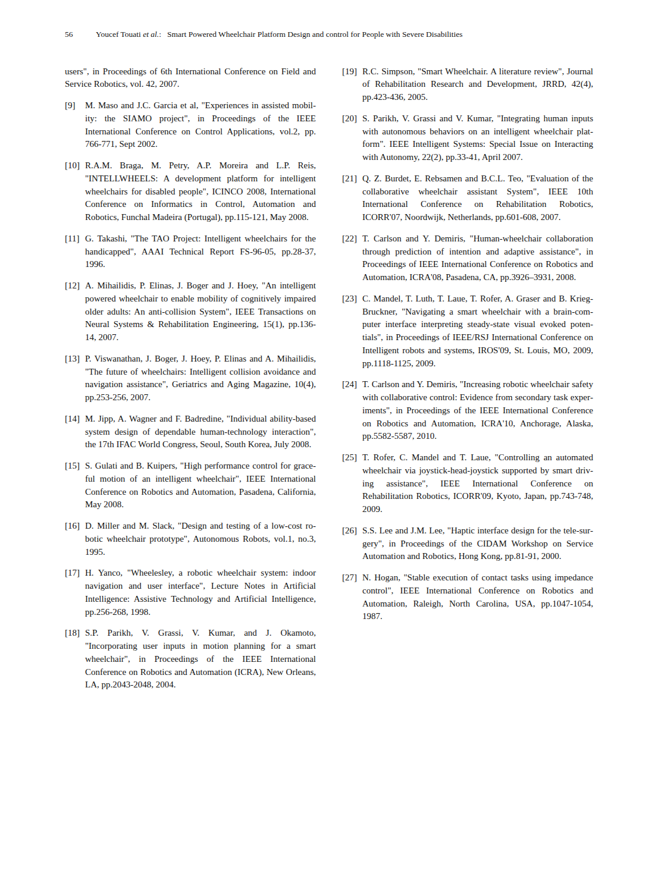56
Youcef Touati et al.: Smart Powered Wheelchair Platform Design and control for People with Severe Disabilities
users", in Proceedings of 6th International Conference on Field and Service Robotics, vol. 42, 2007.
M. Maso and J.C. Garcia et al, "Experiences in assisted mobility: the SIAMO project", in Proceedings of the IEEE International Conference on Control Applications, vol.2, pp. 766-771, Sept 2002.
R.A.M. Braga, M. Petry, A.P. Moreira and L.P. Reis, "INTELLWHEELS: A development platform for intelligent wheelchairs for disabled people", ICINCO 2008, International Conference on Informatics in Control, Automation and Robotics, Funchal Madeira (Portugal), pp.115-121, May 2008.
G. Takashi, "The TAO Project: Intelligent wheelchairs for the handicapped", AAAI Technical Report FS-96-05, pp.28-37, 1996.
A. Mihailidis, P. Elinas, J. Boger and J. Hoey, "An intelligent powered wheelchair to enable mobility of cognitively impaired older adults: An anti-collision System", IEEE Transactions on Neural Systems & Rehabilitation Engineering, 15(1), pp.136-14, 2007.
P. Viswanathan, J. Boger, J. Hoey, P. Elinas and A. Mihailidis, "The future of wheelchairs: Intelligent collision avoidance and navigation assistance", Geriatrics and Aging Magazine, 10(4), pp.253-256, 2007.
M. Jipp, A. Wagner and F. Badredine, "Individual ability-based system design of dependable human-technology interaction", the 17th IFAC World Congress, Seoul, South Korea, July 2008.
S. Gulati and B. Kuipers, "High performance control for graceful motion of an intelligent wheelchair", IEEE International Conference on Robotics and Automation, Pasadena, California, May 2008.
D. Miller and M. Slack, "Design and testing of a low-cost robotic wheelchair prototype", Autonomous Robots, vol.1, no.3, 1995.
H. Yanco, "Wheelesley, a robotic wheelchair system: indoor navigation and user interface", Lecture Notes in Artificial Intelligence: Assistive Technology and Artificial Intelligence, pp.256-268, 1998.
S.P. Parikh, V. Grassi, V. Kumar, and J. Okamoto, "Incorporating user inputs in motion planning for a smart wheelchair", in Proceedings of the IEEE International Conference on Robotics and Automation (ICRA), New Orleans, LA, pp.2043-2048, 2004.
R.C. Simpson, "Smart Wheelchair. A literature review", Journal of Rehabilitation Research and Development, JRRD, 42(4), pp.423-436, 2005.
S. Parikh, V. Grassi and V. Kumar, "Integrating human inputs with autonomous behaviors on an intelligent wheelchair platform". IEEE Intelligent Systems: Special Issue on Interacting with Autonomy, 22(2), pp.33-41, April 2007.
Q. Z. Burdet, E. Rebsamen and B.C.L. Teo, "Evaluation of the collaborative wheelchair assistant System", IEEE 10th International Conference on Rehabilitation Robotics, ICORR'07, Noordwijk, Netherlands, pp.601-608, 2007.
T. Carlson and Y. Demiris, "Human-wheelchair collaboration through prediction of intention and adaptive assistance", in Proceedings of IEEE International Conference on Robotics and Automation, ICRA'08, Pasadena, CA, pp.3926–3931, 2008.
C. Mandel, T. Luth, T. Laue, T. Rofer, A. Graser and B. Krieg-Bruckner, "Navigating a smart wheelchair with a brain-computer interface interpreting steady-state visual evoked potentials", in Proceedings of IEEE/RSJ International Conference on Intelligent robots and systems, IROS'09, St. Louis, MO, 2009, pp.1118-1125, 2009.
T. Carlson and Y. Demiris, "Increasing robotic wheelchair safety with collaborative control: Evidence from secondary task experiments", in Proceedings of the IEEE International Conference on Robotics and Automation, ICRA'10, Anchorage, Alaska, pp.5582-5587, 2010.
T. Rofer, C. Mandel and T. Laue, "Controlling an automated wheelchair via joystick-head-joystick supported by smart driving assistance", IEEE International Conference on Rehabilitation Robotics, ICORR'09, Kyoto, Japan, pp.743-748, 2009.
S.S. Lee and J.M. Lee, "Haptic interface design for the tele-surgery", in Proceedings of the CIDAM Workshop on Service Automation and Robotics, Hong Kong, pp.81-91, 2000.
N. Hogan, "Stable execution of contact tasks using impedance control", IEEE International Conference on Robotics and Automation, Raleigh, North Carolina, USA, pp.1047-1054, 1987.